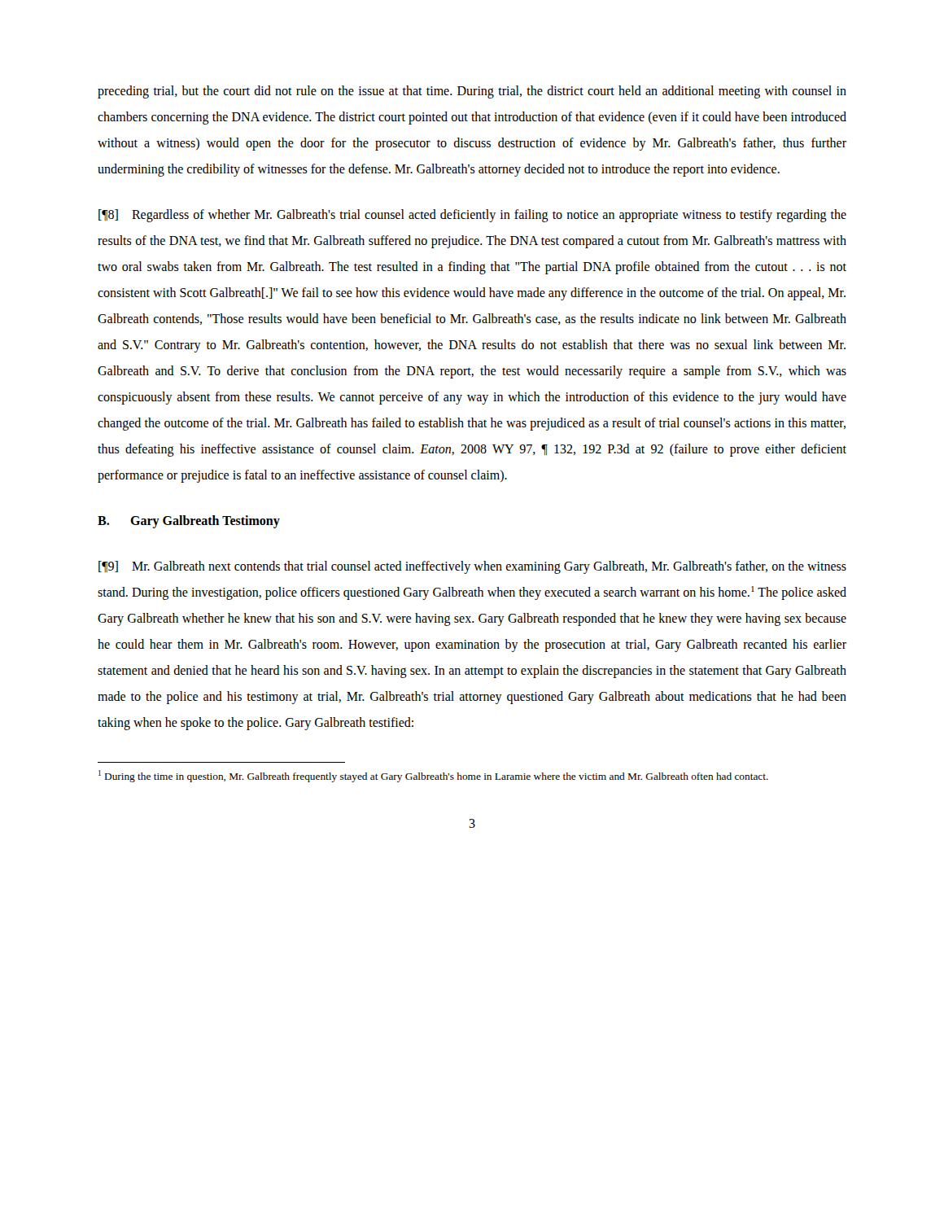preceding trial, but the court did not rule on the issue at that time. During trial, the district court held an additional meeting with counsel in chambers concerning the DNA evidence. The district court pointed out that introduction of that evidence (even if it could have been introduced without a witness) would open the door for the prosecutor to discuss destruction of evidence by Mr. Galbreath's father, thus further undermining the credibility of witnesses for the defense. Mr. Galbreath's attorney decided not to introduce the report into evidence.
[¶8] Regardless of whether Mr. Galbreath's trial counsel acted deficiently in failing to notice an appropriate witness to testify regarding the results of the DNA test, we find that Mr. Galbreath suffered no prejudice. The DNA test compared a cutout from Mr. Galbreath's mattress with two oral swabs taken from Mr. Galbreath. The test resulted in a finding that "The partial DNA profile obtained from the cutout . . . is not consistent with Scott Galbreath[.]" We fail to see how this evidence would have made any difference in the outcome of the trial. On appeal, Mr. Galbreath contends, "Those results would have been beneficial to Mr. Galbreath's case, as the results indicate no link between Mr. Galbreath and S.V." Contrary to Mr. Galbreath's contention, however, the DNA results do not establish that there was no sexual link between Mr. Galbreath and S.V. To derive that conclusion from the DNA report, the test would necessarily require a sample from S.V., which was conspicuously absent from these results. We cannot perceive of any way in which the introduction of this evidence to the jury would have changed the outcome of the trial. Mr. Galbreath has failed to establish that he was prejudiced as a result of trial counsel's actions in this matter, thus defeating his ineffective assistance of counsel claim. Eaton, 2008 WY 97, ¶ 132, 192 P.3d at 92 (failure to prove either deficient performance or prejudice is fatal to an ineffective assistance of counsel claim).
B. Gary Galbreath Testimony
[¶9] Mr. Galbreath next contends that trial counsel acted ineffectively when examining Gary Galbreath, Mr. Galbreath's father, on the witness stand. During the investigation, police officers questioned Gary Galbreath when they executed a search warrant on his home.1 The police asked Gary Galbreath whether he knew that his son and S.V. were having sex. Gary Galbreath responded that he knew they were having sex because he could hear them in Mr. Galbreath's room. However, upon examination by the prosecution at trial, Gary Galbreath recanted his earlier statement and denied that he heard his son and S.V. having sex. In an attempt to explain the discrepancies in the statement that Gary Galbreath made to the police and his testimony at trial, Mr. Galbreath's trial attorney questioned Gary Galbreath about medications that he had been taking when he spoke to the police. Gary Galbreath testified:
1 During the time in question, Mr. Galbreath frequently stayed at Gary Galbreath's home in Laramie where the victim and Mr. Galbreath often had contact.
3